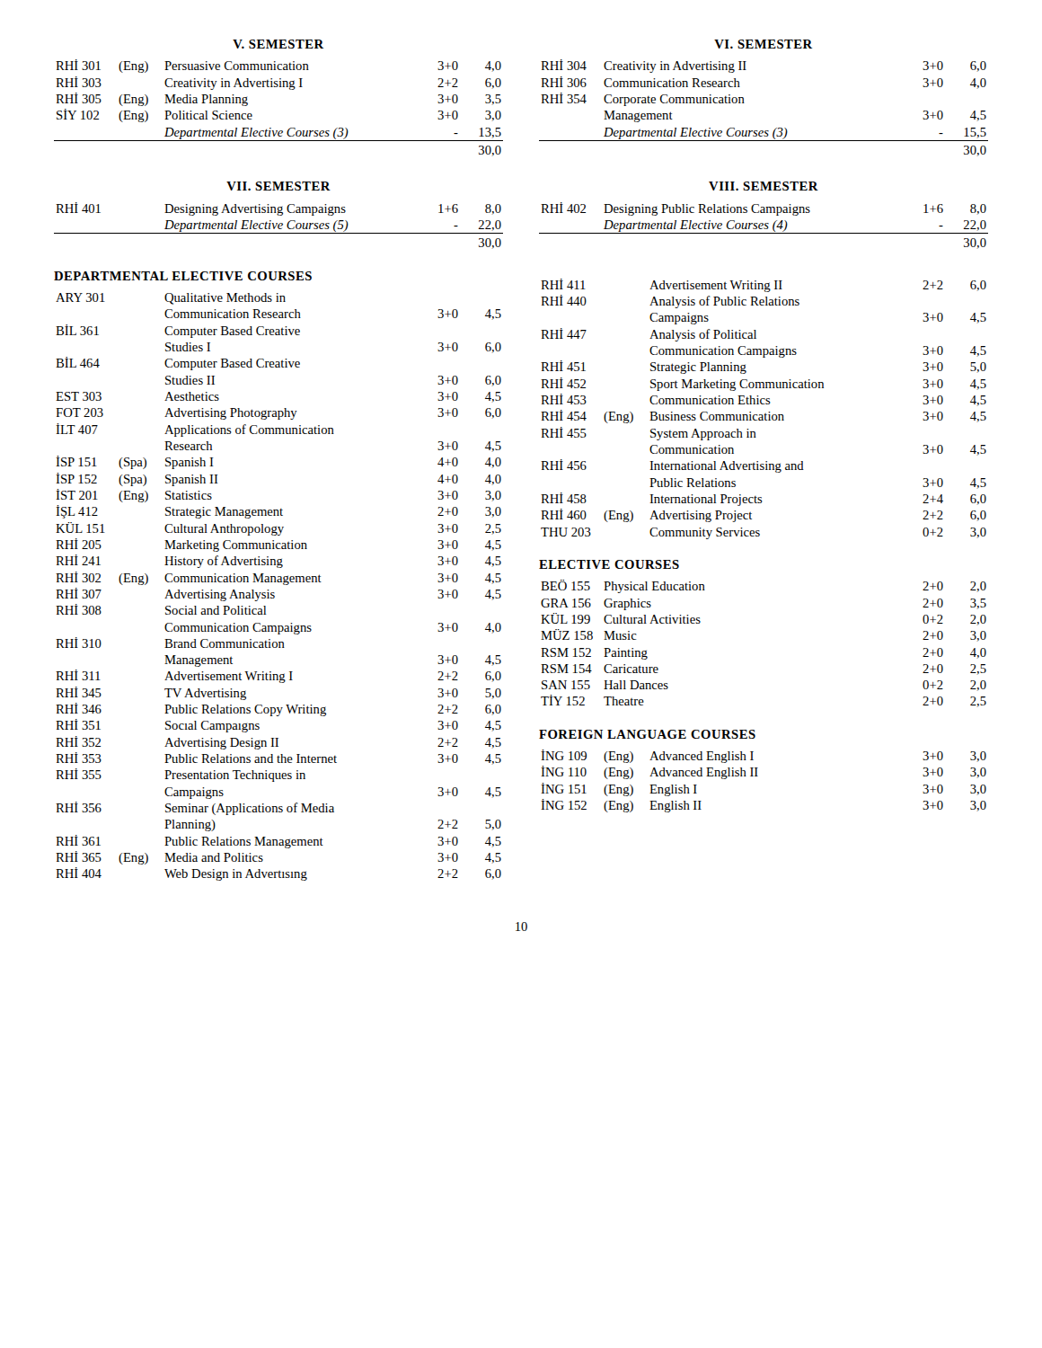V. SEMESTER
| RHİ 301 | (Eng) | Persuasive Communication | 3+0 | 4,0 |
| RHİ 303 | | Creativity in Advertising I | 2+2 | 6,0 |
| RHİ 305 | (Eng) | Media Planning | 3+0 | 3,5 |
| SİY 102 | (Eng) | Political Science | 3+0 | 3,0 |
| | | Departmental Elective Courses (3) | - | 13,5 |
| | | | | 30,0 |
VII. SEMESTER
| RHİ 401 | | Designing Advertising Campaigns | 1+6 | 8,0 |
| | | Departmental Elective Courses (5) | - | 22,0 |
| | | | | 30,0 |
DEPARTMENTAL ELECTIVE COURSES
| ARY 301 | | Qualitative Methods in Communication Research | 3+0 | 4,5 |
| BİL 361 | | Computer Based Creative Studies I | 3+0 | 6,0 |
| BİL 464 | | Computer Based Creative Studies II | 3+0 | 6,0 |
| EST 303 | | Aesthetics | 3+0 | 4,5 |
| FOT 203 | | Advertising Photography | 3+0 | 6,0 |
| İLT 407 | | Applications of Communication Research | 3+0 | 4,5 |
| İSP 151 | (Spa) | Spanish I | 4+0 | 4,0 |
| İSP 152 | (Spa) | Spanish II | 4+0 | 4,0 |
| İST 201 | (Eng) | Statistics | 3+0 | 3,0 |
| İŞL 412 | | Strategic Management | 2+0 | 3,0 |
| KÜL 151 | | Cultural Anthropology | 3+0 | 2,5 |
| RHİ 205 | | Marketing Communication | 3+0 | 4,5 |
| RHİ 241 | | History of Advertising | 3+0 | 4,5 |
| RHİ 302 | (Eng) | Communication Management | 3+0 | 4,5 |
| RHİ 307 | | Advertising Analysis | 3+0 | 4,5 |
| RHİ 308 | | Social and Political Communication Campaigns | 3+0 | 4,0 |
| RHİ 310 | | Brand Communication Management | 3+0 | 4,5 |
| RHİ 311 | | Advertisement Writing I | 2+2 | 6,0 |
| RHİ 345 | | TV Advertising | 3+0 | 5,0 |
| RHİ 346 | | Public Relations Copy Writing | 2+2 | 6,0 |
| RHİ 351 | | Socıal Campaıgns | 3+0 | 4,5 |
| RHİ 352 | | Advertising Design II | 2+2 | 4,5 |
| RHİ 353 | | Public Relations and the Internet | 3+0 | 4,5 |
| RHİ 355 | | Presentation Techniques in Campaigns | 3+0 | 4,5 |
| RHİ 356 | | Seminar (Applications of Media Planning) | 2+2 | 5,0 |
| RHİ 361 | | Public Relations Management | 3+0 | 4,5 |
| RHİ 365 | (Eng) | Media and Politics | 3+0 | 4,5 |
| RHİ 404 | | Web Design in Advertısıng | 2+2 | 6,0 |
VI. SEMESTER
| RHİ 304 | Creativity in Advertising II | 3+0 | 6,0 |
| RHİ 306 | Communication Research | 3+0 | 4,0 |
| RHİ 354 | Corporate Communication Management | 3+0 | 4,5 |
| | Departmental Elective Courses (3) | - | 15,5 |
| | | | 30,0 |
VIII. SEMESTER
| RHİ 402 | Designing Public Relations Campaigns | 1+6 | 8,0 |
| | Departmental Elective Courses (4) | - | 22,0 |
| | | | 30,0 |
| RHİ 411 | | Advertisement Writing II | 2+2 | 6,0 |
| RHİ 440 | | Analysis of Public Relations Campaigns | 3+0 | 4,5 |
| RHİ 447 | | Analysis of Political Communication Campaigns | 3+0 | 4,5 |
| RHİ 451 | | Strategic Planning | 3+0 | 5,0 |
| RHİ 452 | | Sport Marketing Communication | 3+0 | 4,5 |
| RHİ 453 | | Communication Ethics | 3+0 | 4,5 |
| RHİ 454 | (Eng) | Business Communication | 3+0 | 4,5 |
| RHİ 455 | | System Approach in Communication | 3+0 | 4,5 |
| RHİ 456 | | International Advertising and Public Relations | 3+0 | 4,5 |
| RHİ 458 | | International Projects | 2+4 | 6,0 |
| RHİ 460 | (Eng) | Advertising Project | 2+2 | 6,0 |
| THU 203 | | Community Services | 0+2 | 3,0 |
ELECTIVE COURSES
| BEÖ 155 | Physical Education | 2+0 | 2,0 |
| GRA 156 | Graphics | 2+0 | 3,5 |
| KÜL 199 | Cultural Activities | 0+2 | 2,0 |
| MÜZ 158 | Music | 2+0 | 3,0 |
| RSM 152 | Painting | 2+0 | 4,0 |
| RSM 154 | Caricature | 2+0 | 2,5 |
| SAN 155 | Hall Dances | 0+2 | 2,0 |
| TİY 152 | Theatre | 2+0 | 2,5 |
FOREIGN LANGUAGE COURSES
| İNG 109 | (Eng) | Advanced English I | 3+0 | 3,0 |
| İNG 110 | (Eng) | Advanced English II | 3+0 | 3,0 |
| İNG 151 | (Eng) | English I | 3+0 | 3,0 |
| İNG 152 | (Eng) | English II | 3+0 | 3,0 |
10